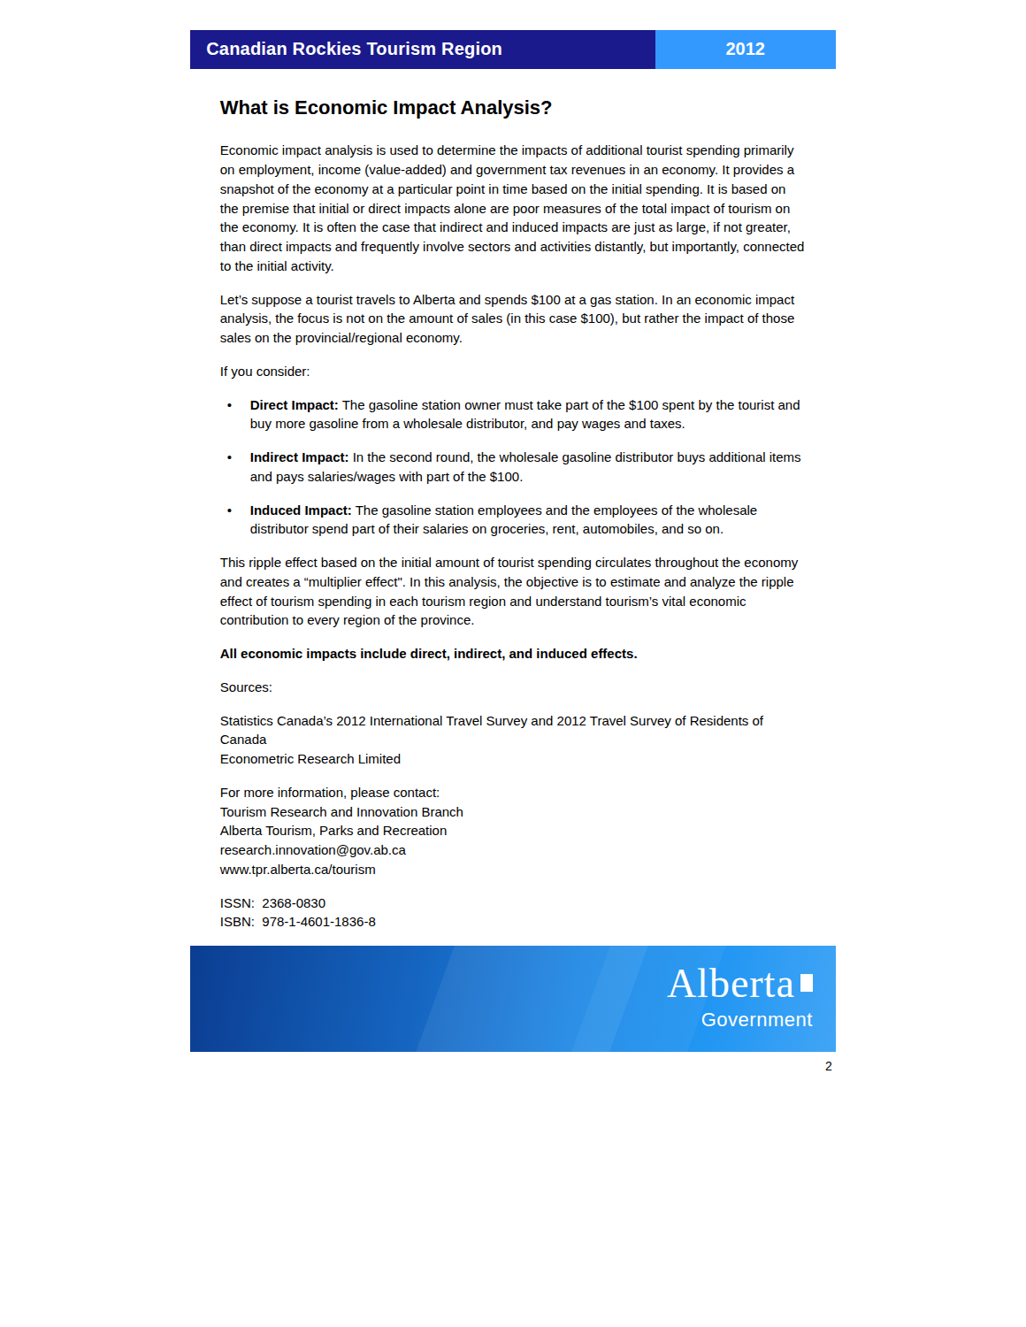Canadian Rockies Tourism Region
2012
What is Economic Impact Analysis?
Economic impact analysis is used to determine the impacts of additional tourist spending primarily on employment, income (value-added) and government tax revenues in an economy. It provides a snapshot of the economy at a particular point in time based on the initial spending. It is based on the premise that initial or direct impacts alone are poor measures of the total impact of tourism on the economy. It is often the case that indirect and induced impacts are just as large, if not greater, than direct impacts and frequently involve sectors and activities distantly, but importantly, connected to the initial activity.
Let’s suppose a tourist travels to Alberta and spends $100 at a gas station. In an economic impact analysis, the focus is not on the amount of sales (in this case $100), but rather the impact of those sales on the provincial/regional economy.
If you consider:
Direct Impact: The gasoline station owner must take part of the $100 spent by the tourist and buy more gasoline from a wholesale distributor, and pay wages and taxes.
Indirect Impact: In the second round, the wholesale gasoline distributor buys additional items and pays salaries/wages with part of the $100.
Induced Impact: The gasoline station employees and the employees of the wholesale distributor spend part of their salaries on groceries, rent, automobiles, and so on.
This ripple effect based on the initial amount of tourist spending circulates throughout the economy and creates a “multiplier effect". In this analysis, the objective is to estimate and analyze the ripple effect of tourism spending in each tourism region and understand tourism’s vital economic contribution to every region of the province.
All economic impacts include direct, indirect, and induced effects.
Sources:
Statistics Canada’s 2012 International Travel Survey and 2012 Travel Survey of Residents of Canada
Econometric Research Limited
For more information, please contact:
Tourism Research and Innovation Branch
Alberta Tourism, Parks and Recreation
research.innovation@gov.ab.ca
www.tpr.alberta.ca/tourism
ISSN: 2368-0830
ISBN: 978-1-4601-1836-8
Alberta
Government
2